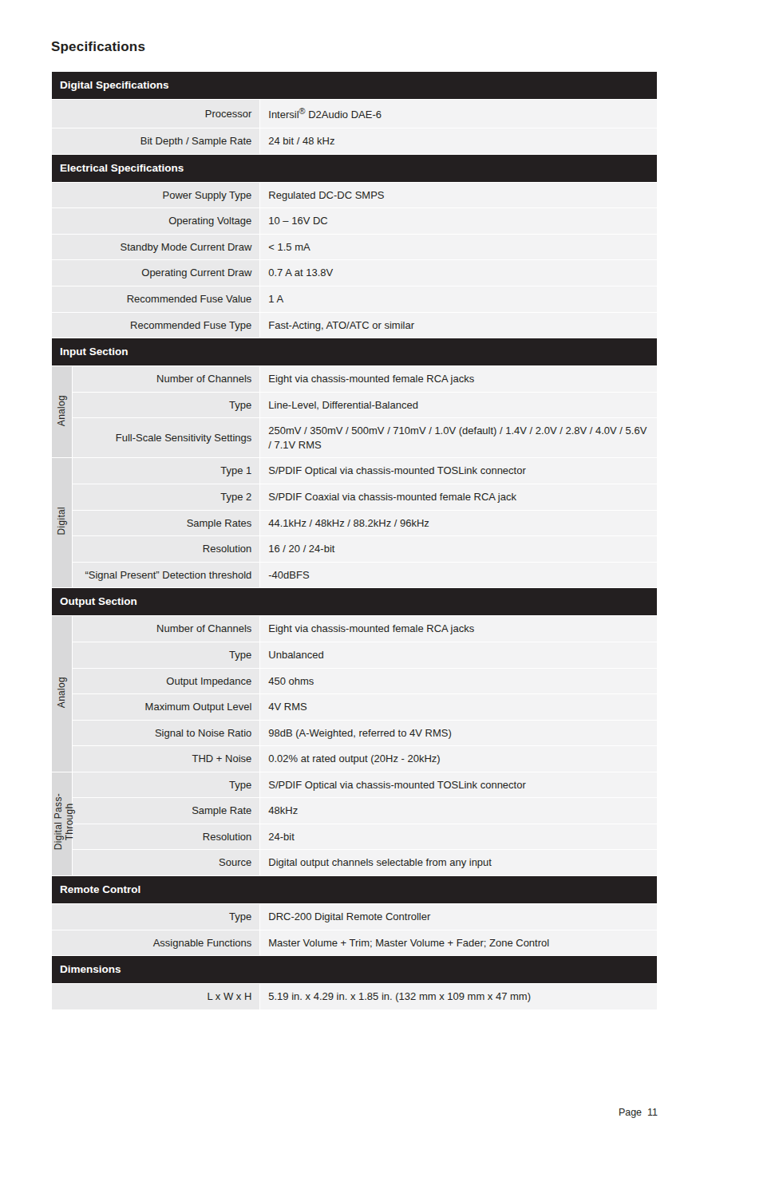Specifications
| Digital Specifications |
| Processor | Intersil ® D2Audio DAE-6 |
| Bit Depth / Sample Rate | 24 bit / 48 kHz |
| Electrical Specifications |
| Power Supply Type | Regulated DC-DC SMPS |
| Operating Voltage | 10 – 16V DC |
| Standby Mode Current Draw | < 1.5 mA |
| Operating Current Draw | 0.7 A at 13.8V |
| Recommended Fuse Value | 1 A |
| Recommended Fuse Type | Fast-Acting, ATO/ATC or similar |
| Input Section |
| Analog | Number of Channels | Eight via chassis-mounted female RCA jacks |
| Type | Line-Level, Differential-Balanced |
| Full-Scale Sensitivity Settings | 250mV / 350mV / 500mV / 710mV / 1.0V (default) / 1.4V / 2.0V / 2.8V / 4.0V / 5.6V / 7.1V RMS |
| Digital | Type 1 | S/PDIF Optical via chassis-mounted TOSLink connector |
| Type 2 | S/PDIF Coaxial via chassis-mounted female RCA jack |
| Sample Rates | 44.1kHz / 48kHz / 88.2kHz / 96kHz |
| Resolution | 16 / 20 / 24-bit |
| “Signal Present” Detection threshold | -40dBFS |
| Output Section |
| Analog | Number of Channels | Eight via chassis-mounted female RCA jacks |
| Type | Unbalanced |
| Output Impedance | 450 ohms |
| Maximum Output Level | 4V RMS |
| Signal to Noise Ratio | 98dB (A-Weighted, referred to 4V RMS) |
| THD + Noise | 0.02% at rated output (20Hz - 20kHz) |
| Digital Pass- Through | Type | S/PDIF Optical via chassis-mounted TOSLink connector |
| Sample Rate | 48kHz |
| Resolution | 24-bit |
| Source | Digital output channels selectable from any input |
| Remote Control |
| Type | DRC-200 Digital Remote Controller |
| Assignable Functions | Master Volume + Trim; Master Volume + Fader; Zone Control |
| Dimensions |
| L x W x H | 5.19 in. x 4.29 in. x 1.85 in. (132 mm x 109 mm x 47 mm) |
Page 11